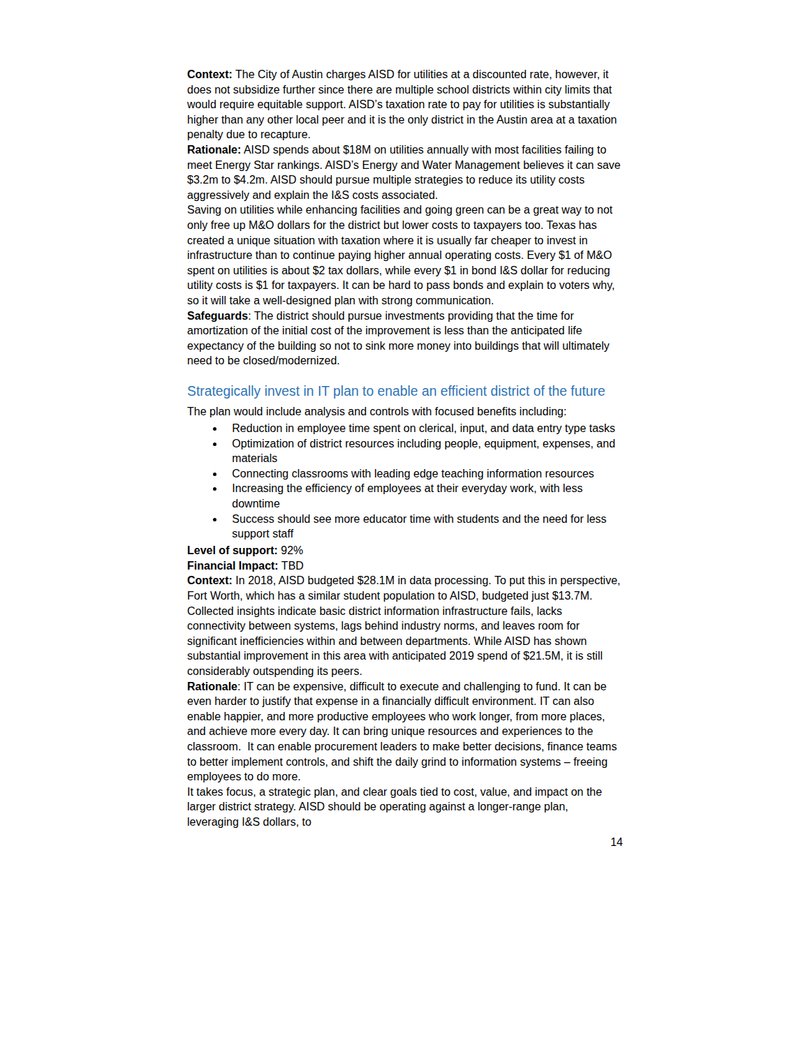Context: The City of Austin charges AISD for utilities at a discounted rate, however, it does not subsidize further since there are multiple school districts within city limits that would require equitable support. AISD’s taxation rate to pay for utilities is substantially higher than any other local peer and it is the only district in the Austin area at a taxation penalty due to recapture.
Rationale: AISD spends about $18M on utilities annually with most facilities failing to meet Energy Star rankings. AISD’s Energy and Water Management believes it can save $3.2m to $4.2m. AISD should pursue multiple strategies to reduce its utility costs aggressively and explain the I&S costs associated.
Saving on utilities while enhancing facilities and going green can be a great way to not only free up M&O dollars for the district but lower costs to taxpayers too. Texas has created a unique situation with taxation where it is usually far cheaper to invest in infrastructure than to continue paying higher annual operating costs. Every $1 of M&O spent on utilities is about $2 tax dollars, while every $1 in bond I&S dollar for reducing utility costs is $1 for taxpayers. It can be hard to pass bonds and explain to voters why, so it will take a well-designed plan with strong communication.
Safeguards: The district should pursue investments providing that the time for amortization of the initial cost of the improvement is less than the anticipated life expectancy of the building so not to sink more money into buildings that will ultimately need to be closed/modernized.
Strategically invest in IT plan to enable an efficient district of the future
The plan would include analysis and controls with focused benefits including:
Reduction in employee time spent on clerical, input, and data entry type tasks
Optimization of district resources including people, equipment, expenses, and materials
Connecting classrooms with leading edge teaching information resources
Increasing the efficiency of employees at their everyday work, with less downtime
Success should see more educator time with students and the need for less support staff
Level of support: 92%
Financial Impact: TBD
Context: In 2018, AISD budgeted $28.1M in data processing. To put this in perspective, Fort Worth, which has a similar student population to AISD, budgeted just $13.7M. Collected insights indicate basic district information infrastructure fails, lacks connectivity between systems, lags behind industry norms, and leaves room for significant inefficiencies within and between departments. While AISD has shown substantial improvement in this area with anticipated 2019 spend of $21.5M, it is still considerably outspending its peers.
Rationale: IT can be expensive, difficult to execute and challenging to fund. It can be even harder to justify that expense in a financially difficult environment. IT can also enable happier, and more productive employees who work longer, from more places, and achieve more every day. It can bring unique resources and experiences to the classroom. It can enable procurement leaders to make better decisions, finance teams to better implement controls, and shift the daily grind to information systems – freeing employees to do more.
It takes focus, a strategic plan, and clear goals tied to cost, value, and impact on the larger district strategy. AISD should be operating against a longer-range plan, leveraging I&S dollars, to
14